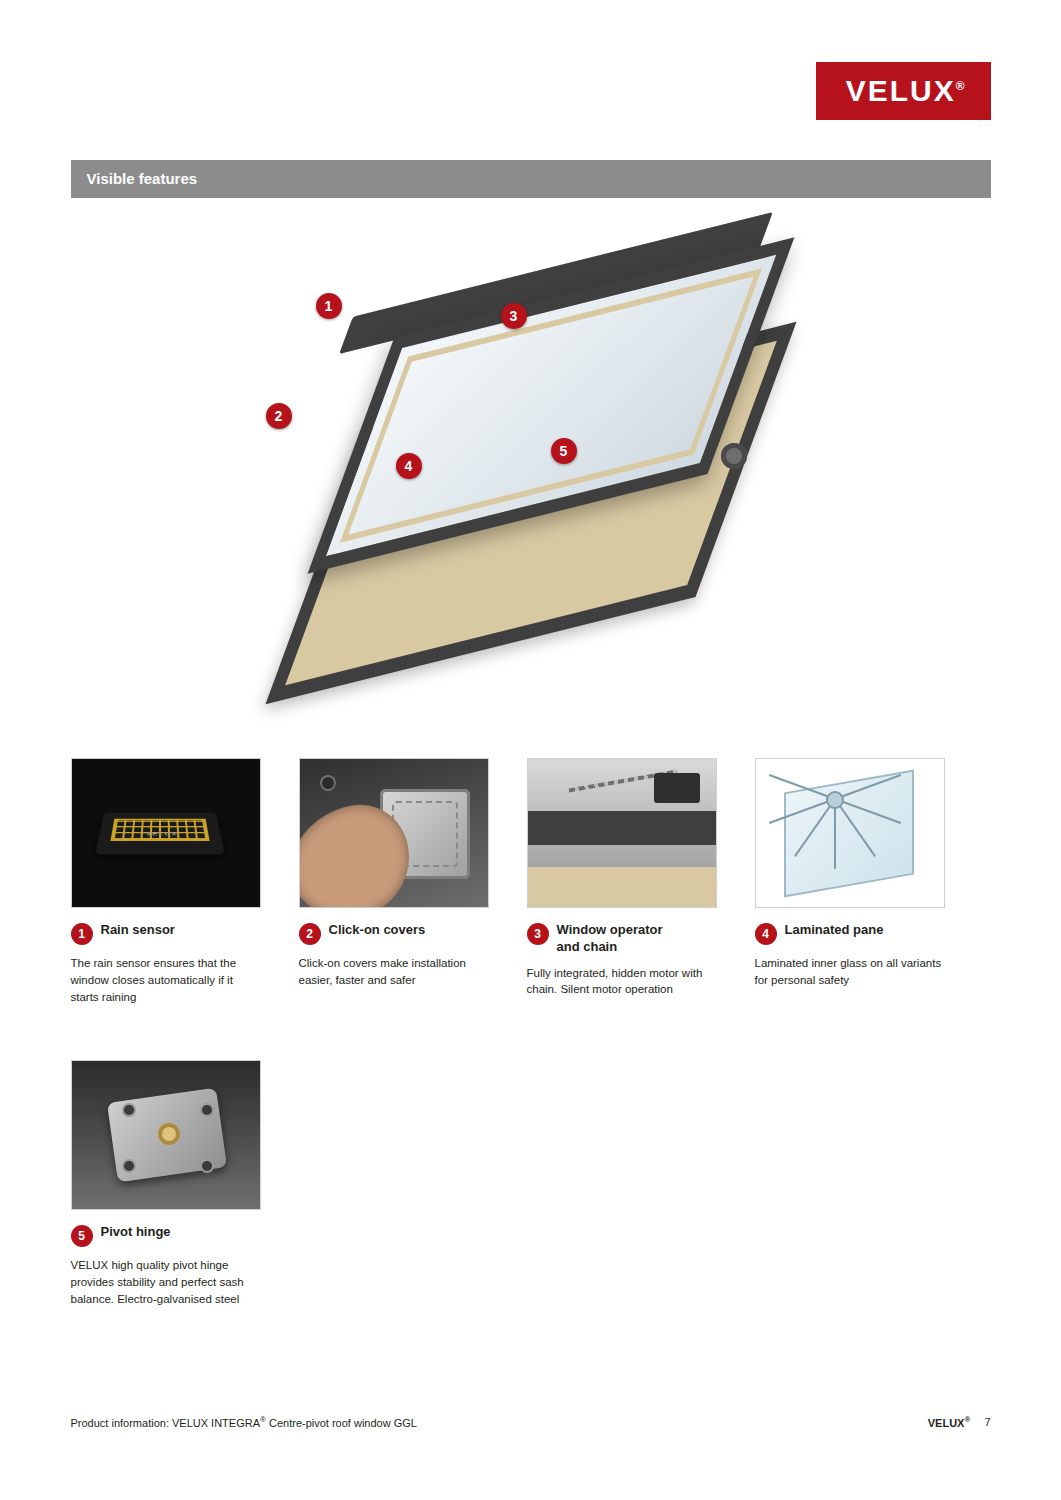VELUX®
Visible features
1
2
3
4
5
VELUX
1
Rain sensor
The rain sensor ensures that the window closes automatically if it starts raining
2
Click-on covers
Click-on covers make installation easier, faster and safer
3
Window operator
and chain
Fully integrated, hidden motor with chain. Silent motor operation
4
Laminated pane
Laminated inner glass on all variants for personal safety
5
Pivot hinge
VELUX high quality pivot hinge provides stability and perfect sash balance. Electro-galvanised steel
Product information: VELUX INTEGRA® Centre-pivot roof window GGL
VELUX®7